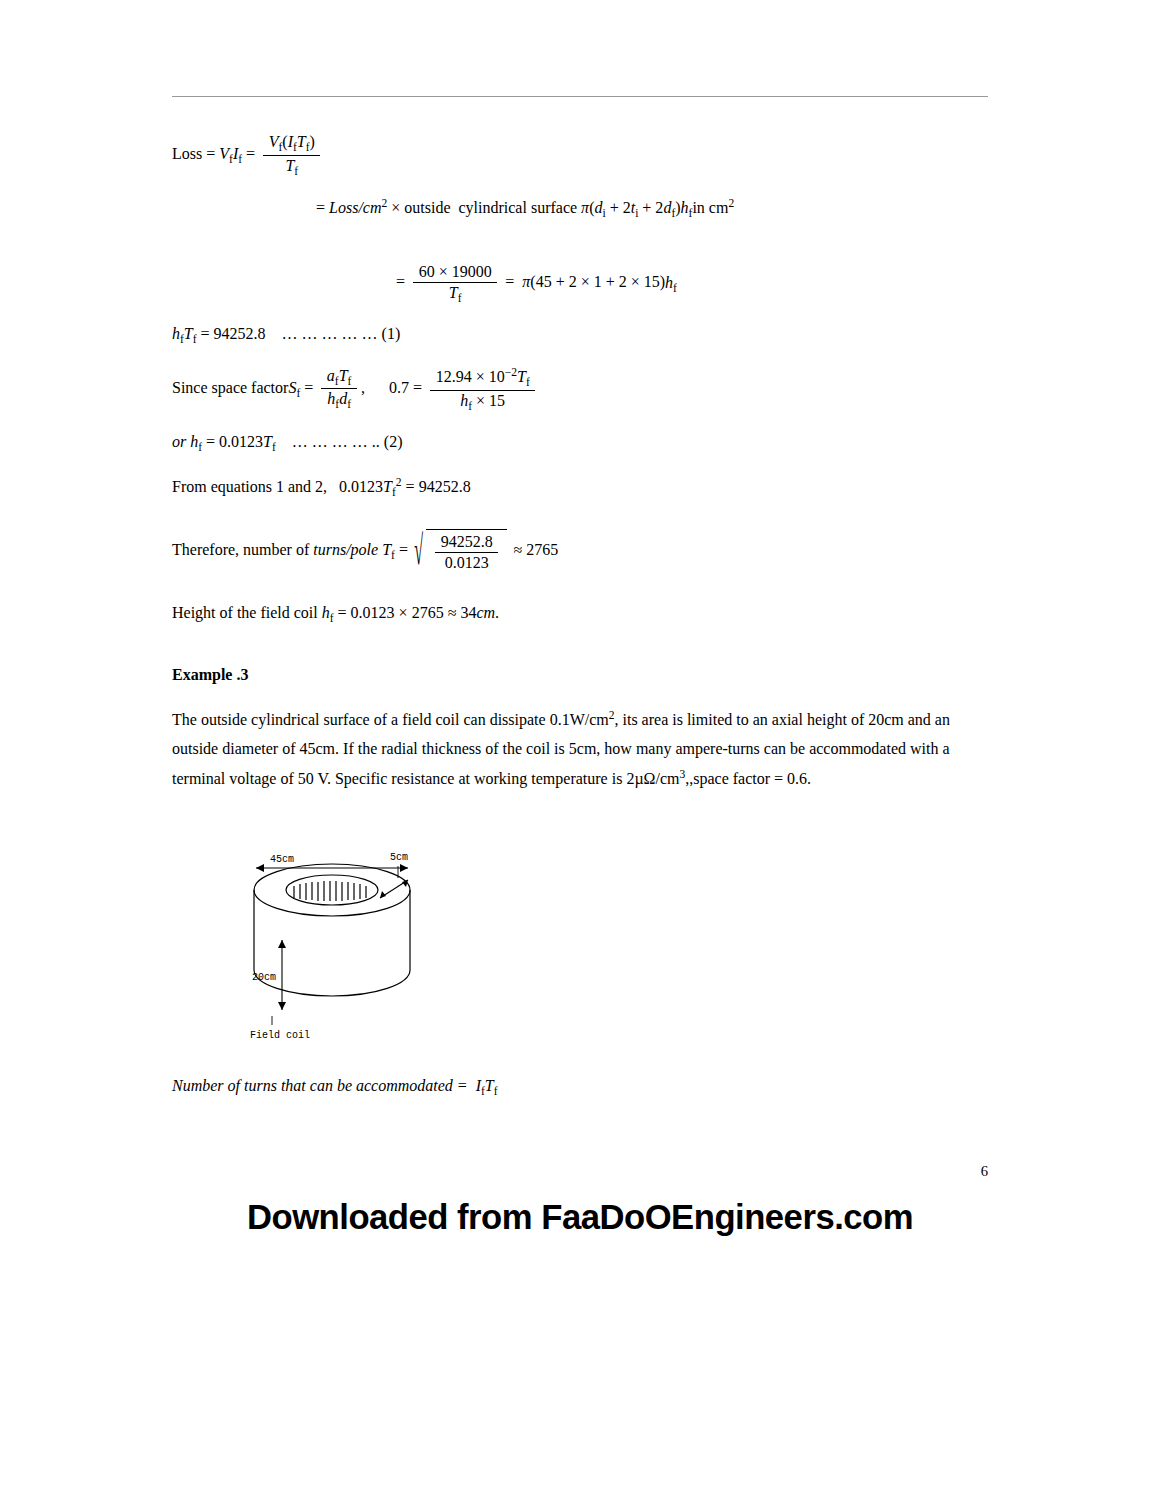Loss = VfIf = Vf(IfTf) Tf
= Loss/cm2 × outside cylindrical surface π(di + 2ti + 2df)hf in cm2
= 60 × 19000 Tf = π(45 + 2 × 1 + 2 × 15)hf
hfTf = 94252.8 … … … … … (1)
Since space factor Sf = afTf hfdf , 0.7 = 12.94 × 10−2Tf hf × 15
or hf = 0.0123Tf … … … … .. (2)
From equations 1 and 2, 0.0123Tf2 = 94252.8
Therefore, number of turns/pole Tf = 94252.8 0.0123 ≈ 2765
Height of the field coil hf = 0.0123 × 2765 ≈ 34cm.
Example .3
The outside cylindrical surface of a field coil can dissipate 0.1W/cm2, its area is limited to an axial height of 20cm and an outside diameter of 45cm. If the radial thickness of the coil is 5cm, how many ampere-turns can be accommodated with a terminal voltage of 50 V. Specific resistance at working temperature is 2µΩ/cm3,,space factor = 0.6.
45cm 5cm 20cm Field coil
Number of turns that can be accommodated = IfTf
6
Downloaded from FaaDoOEngineers.com